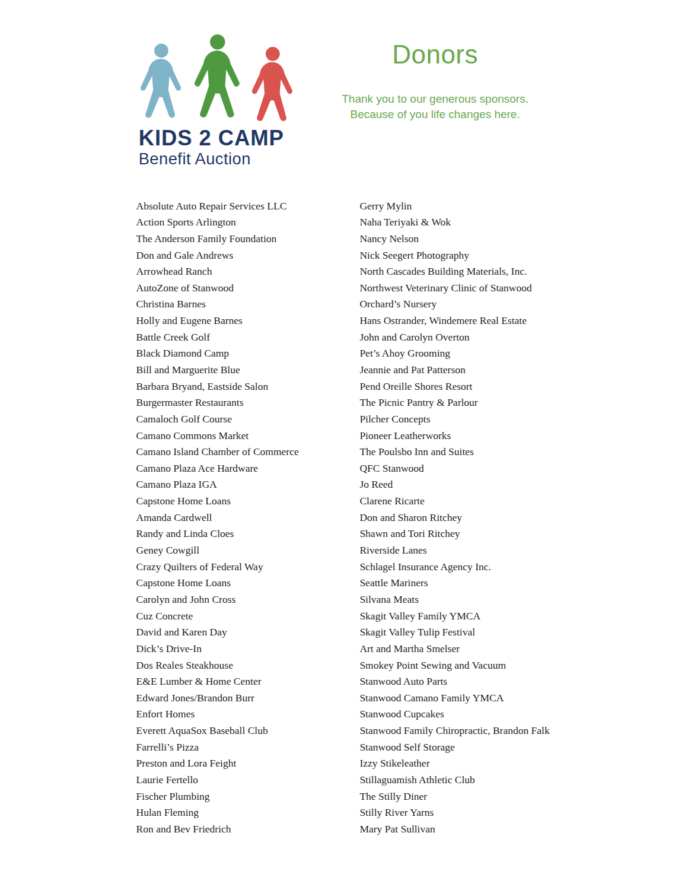KIDS 2 CAMP Benefit Auction
Donors
Thank you to our generous sponsors.
Because of you life changes here.
Absolute Auto Repair Services LLC
Action Sports Arlington
The Anderson Family Foundation
Don and Gale Andrews
Arrowhead Ranch
AutoZone of Stanwood
Christina Barnes
Holly and Eugene Barnes
Battle Creek Golf
Black Diamond Camp
Bill and Marguerite Blue
Barbara Bryand, Eastside Salon
Burgermaster Restaurants
Camaloch Golf Course
Camano Commons Market
Camano Island Chamber of Commerce
Camano Plaza Ace Hardware
Camano Plaza IGA
Capstone Home Loans
Amanda Cardwell
Randy and Linda Cloes
Geney Cowgill
Crazy Quilters of Federal Way
Capstone Home Loans
Carolyn and John Cross
Cuz Concrete
David and Karen Day
Dick’s Drive-In
Dos Reales Steakhouse
E&E Lumber & Home Center
Edward Jones/Brandon Burr
Enfort Homes
Everett AquaSox Baseball Club
Farrelli’s Pizza
Preston and Lora Feight
Laurie Fertello
Fischer Plumbing
Hulan Fleming
Ron and Bev Friedrich
Gerry Mylin
Naha Teriyaki & Wok
Nancy Nelson
Nick Seegert Photography
North Cascades Building Materials, Inc.
Northwest Veterinary Clinic of Stanwood
Orchard’s Nursery
Hans Ostrander, Windemere Real Estate
John and Carolyn Overton
Pet’s Ahoy Grooming
Jeannie and Pat Patterson
Pend Oreille Shores Resort
The Picnic Pantry & Parlour
Pilcher Concepts
Pioneer Leatherworks
The Poulsbo Inn and Suites
QFC Stanwood
Jo Reed
Clarene Ricarte
Don and Sharon Ritchey
Shawn and Tori Ritchey
Riverside Lanes
Schlagel Insurance Agency Inc.
Seattle Mariners
Silvana Meats
Skagit Valley Family YMCA
Skagit Valley Tulip Festival
Art and Martha Smelser
Smokey Point Sewing and Vacuum
Stanwood Auto Parts
Stanwood Camano Family YMCA
Stanwood Cupcakes
Stanwood Family Chiropractic, Brandon Falk
Stanwood Self Storage
Izzy Stikeleather
Stillaguamish Athletic Club
The Stilly Diner
Stilly River Yarns
Mary Pat Sullivan